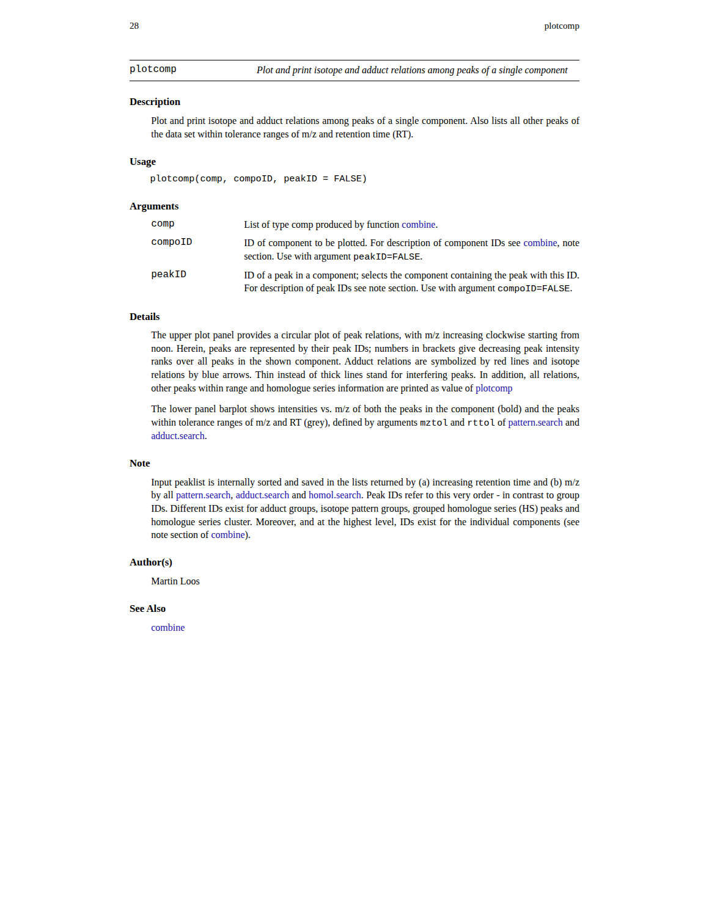28 plotcomp
plotcomp
Plot and print isotope and adduct relations among peaks of a single component
Description
Plot and print isotope and adduct relations among peaks of a single component. Also lists all other peaks of the data set within tolerance ranges of m/z and retention time (RT).
Usage
plotcomp(comp, compoID, peakID = FALSE)
Arguments
comp
List of type comp produced by function combine.
compoID
ID of component to be plotted. For description of component IDs see combine, note section. Use with argument peakID=FALSE.
peakID
ID of a peak in a component; selects the component containing the peak with this ID. For description of peak IDs see note section. Use with argument compoID=FALSE.
Details
The upper plot panel provides a circular plot of peak relations, with m/z increasing clockwise starting from noon. Herein, peaks are represented by their peak IDs; numbers in brackets give decreasing peak intensity ranks over all peaks in the shown component. Adduct relations are symbolized by red lines and isotope relations by blue arrows. Thin instead of thick lines stand for interfering peaks. In addition, all relations, other peaks within range and homologue series information are printed as value of plotcomp
The lower panel barplot shows intensities vs. m/z of both the peaks in the component (bold) and the peaks within tolerance ranges of m/z and RT (grey), defined by arguments mztol and rttol of pattern.search and adduct.search.
Note
Input peaklist is internally sorted and saved in the lists returned by (a) increasing retention time and (b) m/z by all pattern.search, adduct.search and homol.search. Peak IDs refer to this very order - in contrast to group IDs. Different IDs exist for adduct groups, isotope pattern groups, grouped homologue series (HS) peaks and homologue series cluster. Moreover, and at the highest level, IDs exist for the individual components (see note section of combine).
Author(s)
Martin Loos
See Also
combine